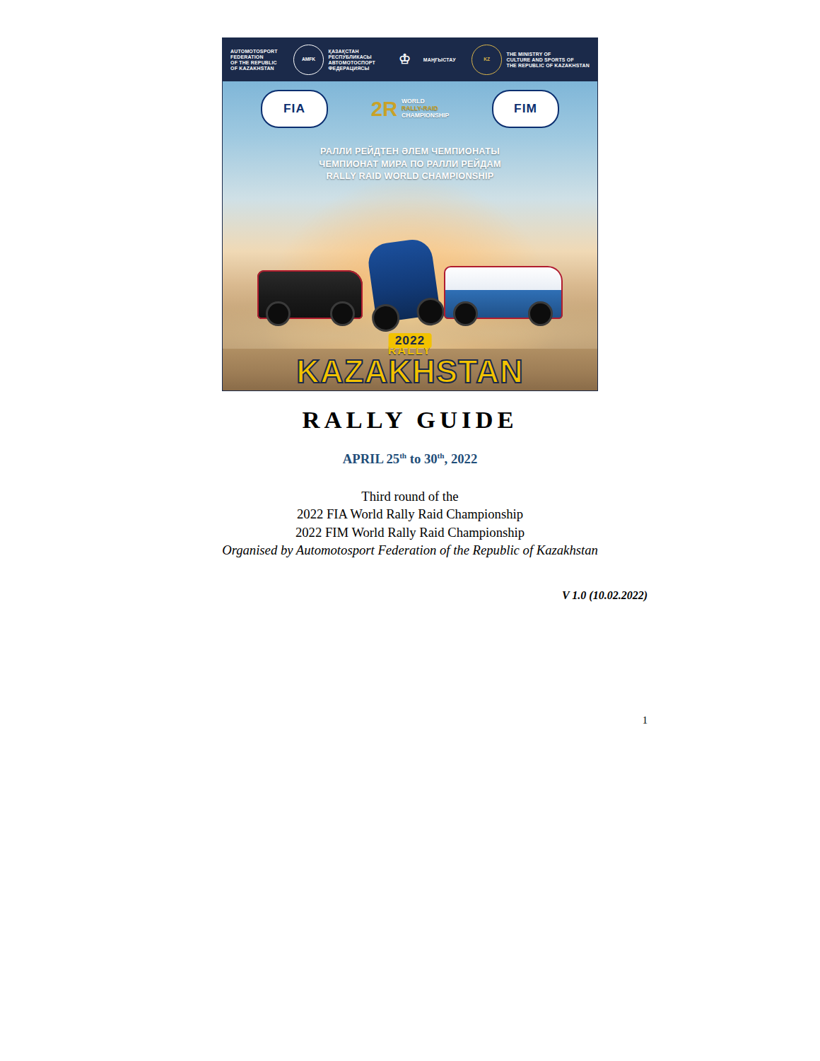Automotosport
Federation
of the Republic
of Kazakhstan
AMFK
Қазақстан
Республикасы
Автомотоспорт
Федерациясы
♔
Маңғыстау
KZ
The Ministry of
Culture and Sports of
the Republic of Kazakhstan
FIA
2R
World
Rally-Raid
Championship
FIM
РАЛЛИ РЕЙДТЕН ӘЛЕМ ЧЕМПИОНАТЫ
ЧЕМПИОНАТ МИРА ПО РАЛЛИ РЕЙДАМ
RALLY RAID WORLD CHAMPIONSHIP
2022
RALLY
KAZAKHSTAN
RALLY GUIDE
APRIL 25th to 30th, 2022
Third round of the
2022 FIA World Rally Raid Championship
2022 FIM World Rally Raid Championship
Organised by Automotosport Federation of the Republic of Kazakhstan
V 1.0 (10.02.2022)
1